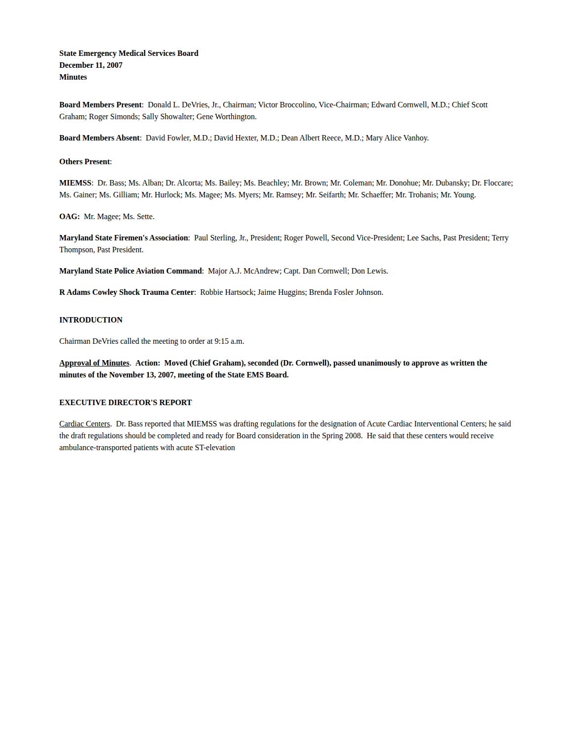State Emergency Medical Services Board
December 11, 2007
Minutes
Board Members Present: Donald L. DeVries, Jr., Chairman; Victor Broccolino, Vice-Chairman; Edward Cornwell, M.D.; Chief Scott Graham; Roger Simonds; Sally Showalter; Gene Worthington.
Board Members Absent: David Fowler, M.D.; David Hexter, M.D.; Dean Albert Reece, M.D.; Mary Alice Vanhoy.
Others Present:
MIEMSS: Dr. Bass; Ms. Alban; Dr. Alcorta; Ms. Bailey; Ms. Beachley; Mr. Brown; Mr. Coleman; Mr. Donohue; Mr. Dubansky; Dr. Floccare; Ms. Gainer; Ms. Gilliam; Mr. Hurlock; Ms. Magee; Ms. Myers; Mr. Ramsey; Mr. Seifarth; Mr. Schaeffer; Mr. Trohanis; Mr. Young.
OAG: Mr. Magee; Ms. Sette.
Maryland State Firemen's Association: Paul Sterling, Jr., President; Roger Powell, Second Vice-President; Lee Sachs, Past President; Terry Thompson, Past President.
Maryland State Police Aviation Command: Major A.J. McAndrew; Capt. Dan Cornwell; Don Lewis.
R Adams Cowley Shock Trauma Center: Robbie Hartsock; Jaime Huggins; Brenda Fosler Johnson.
INTRODUCTION
Chairman DeVries called the meeting to order at 9:15 a.m.
Approval of Minutes. Action: Moved (Chief Graham), seconded (Dr. Cornwell), passed unanimously to approve as written the minutes of the November 13, 2007, meeting of the State EMS Board.
EXECUTIVE DIRECTOR'S REPORT
Cardiac Centers. Dr. Bass reported that MIEMSS was drafting regulations for the designation of Acute Cardiac Interventional Centers; he said the draft regulations should be completed and ready for Board consideration in the Spring 2008. He said that these centers would receive ambulance-transported patients with acute ST-elevation